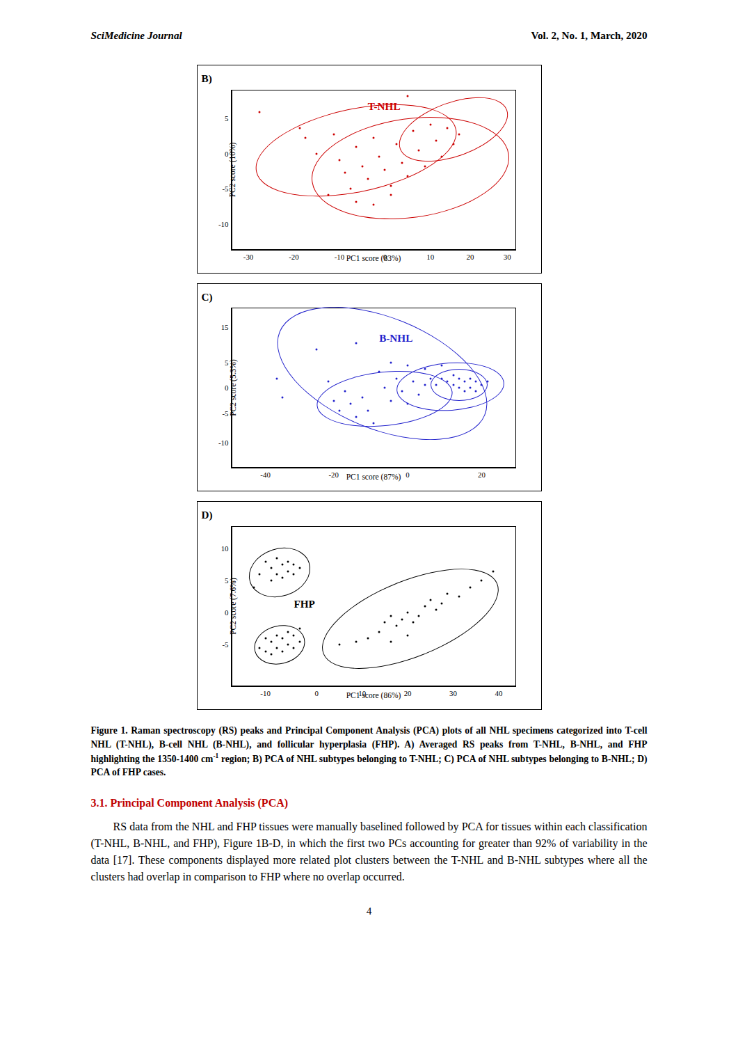SciMedicine Journal
Vol. 2, No. 1, March, 2020
B)
PC2 score (10%)
5 0 -5 -10
-30 -20 -10 0 10 20 30
PC1 score (83%)
T-NHL
C)
PC2 score (5.3%)
15 5 0 -5 -10
-40 -20 0 20
PC1 score (87%)
B-NHL
D)
PC2 score (7.6%)
10 5 0 -5
-10 0 10 20 30 40
PC1 score (86%)
FHP
Figure 1. Raman spectroscopy (RS) peaks and Principal Component Analysis (PCA) plots of all NHL specimens categorized into T-cell NHL (T-NHL), B-cell NHL (B-NHL), and follicular hyperplasia (FHP). A) Averaged RS peaks from T-NHL, B-NHL, and FHP highlighting the 1350-1400 cm-1 region; B) PCA of NHL subtypes belonging to T-NHL; C) PCA of NHL subtypes belonging to B-NHL; D) PCA of FHP cases.
3.1. Principal Component Analysis (PCA)
RS data from the NHL and FHP tissues were manually baselined followed by PCA for tissues within each classification (T-NHL, B-NHL, and FHP), Figure 1B-D, in which the first two PCs accounting for greater than 92% of variability in the data [17]. These components displayed more related plot clusters between the T-NHL and B-NHL subtypes where all the clusters had overlap in comparison to FHP where no overlap occurred.
4